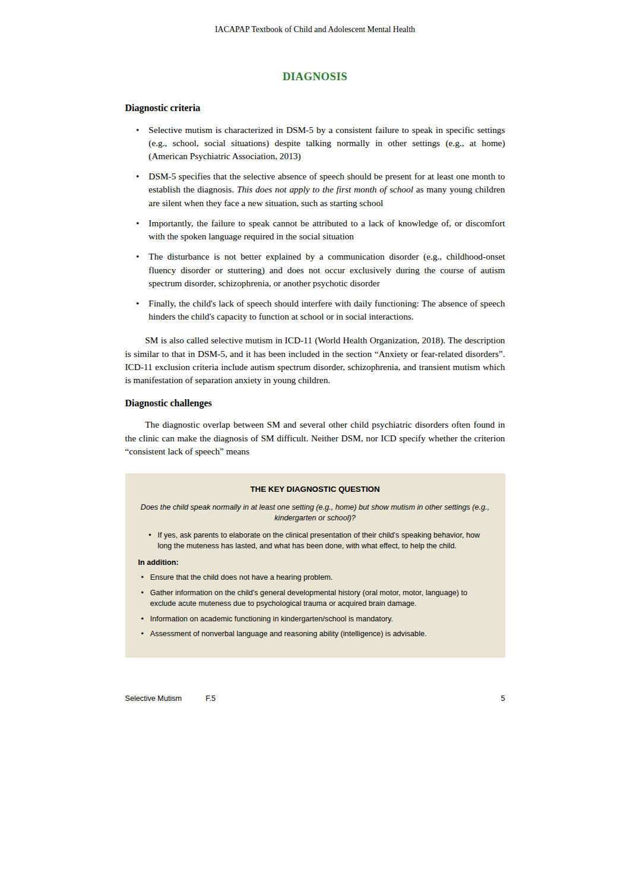IACAPAP Textbook of Child and Adolescent Mental Health
DIAGNOSIS
Diagnostic criteria
Selective mutism is characterized in DSM-5 by a consistent failure to speak in specific settings (e.g., school, social situations) despite talking normally in other settings (e.g., at home) (American Psychiatric Association, 2013)
DSM-5 specifies that the selective absence of speech should be present for at least one month to establish the diagnosis. This does not apply to the first month of school as many young children are silent when they face a new situation, such as starting school
Importantly, the failure to speak cannot be attributed to a lack of knowledge of, or discomfort with the spoken language required in the social situation
The disturbance is not better explained by a communication disorder (e.g., childhood-onset fluency disorder or stuttering) and does not occur exclusively during the course of autism spectrum disorder, schizophrenia, or another psychotic disorder
Finally, the child's lack of speech should interfere with daily functioning: The absence of speech hinders the child's capacity to function at school or in social interactions.
SM is also called selective mutism in ICD-11 (World Health Organization, 2018). The description is similar to that in DSM-5, and it has been included in the section “Anxiety or fear-related disorders”. ICD-11 exclusion criteria include autism spectrum disorder, schizophrenia, and transient mutism which is manifestation of separation anxiety in young children.
Diagnostic challenges
The diagnostic overlap between SM and several other child psychiatric disorders often found in the clinic can make the diagnosis of SM difficult. Neither DSM, nor ICD specify whether the criterion “consistent lack of speech” means
THE KEY DIAGNOSTIC QUESTION
Does the child speak normally in at least one setting (e.g., home) but show mutism in other settings (e.g., kindergarten or school)?
If yes, ask parents to elaborate on the clinical presentation of their child's speaking behavior, how long the muteness has lasted, and what has been done, with what effect, to help the child.
In addition:
Ensure that the child does not have a hearing problem.
Gather information on the child's general developmental history (oral motor, motor, language) to exclude acute muteness due to psychological trauma or acquired brain damage.
Information on academic functioning in kindergarten/school is mandatory.
Assessment of nonverbal language and reasoning ability (intelligence) is advisable.
Selective Mutism F.5
5